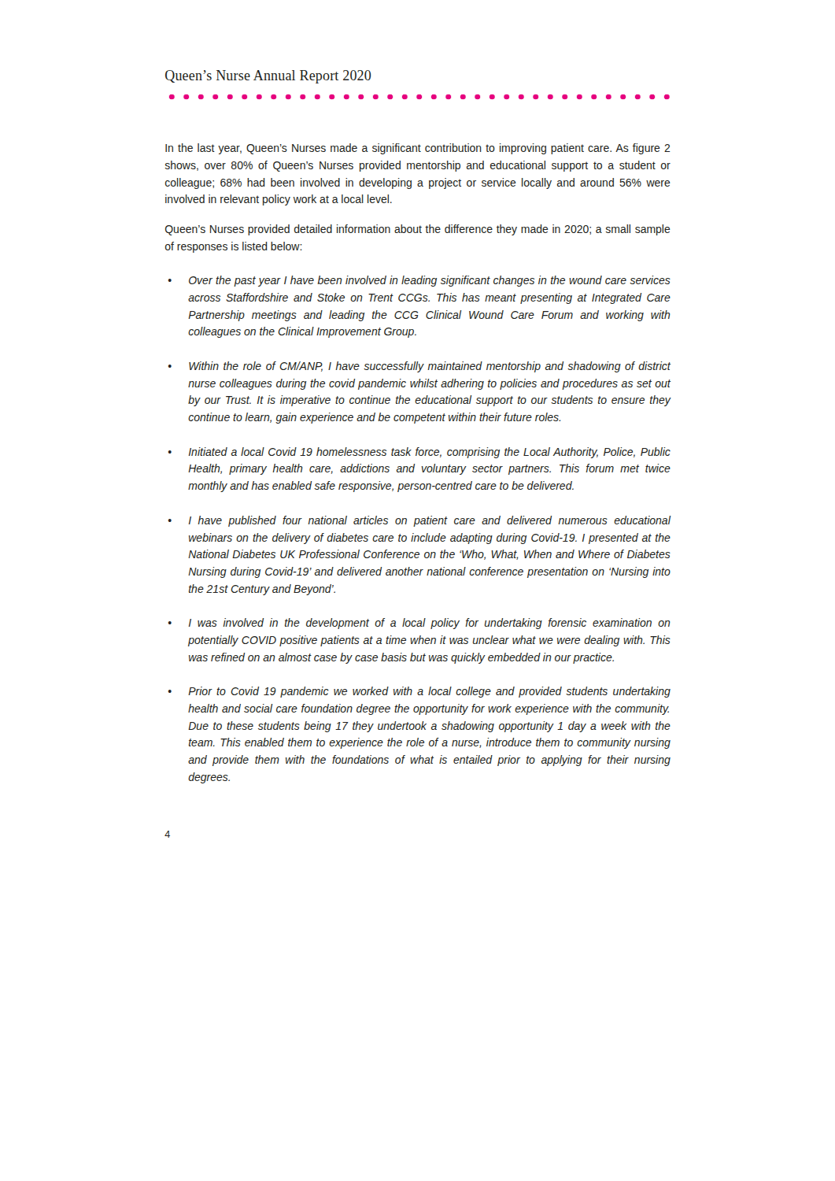Queen’s Nurse Annual Report 2020
In the last year, Queen’s Nurses made a significant contribution to improving patient care. As figure 2 shows, over 80% of Queen’s Nurses provided mentorship and educational support to a student or colleague; 68% had been involved in developing a project or service locally and around 56% were involved in relevant policy work at a local level.
Queen’s Nurses provided detailed information about the difference they made in 2020; a small sample of responses is listed below:
Over the past year I have been involved in leading significant changes in the wound care services across Staffordshire and Stoke on Trent CCGs. This has meant presenting at Integrated Care Partnership meetings and leading the CCG Clinical Wound Care Forum and working with colleagues on the Clinical Improvement Group.
Within the role of CM/ANP, I have successfully maintained mentorship and shadowing of district nurse colleagues during the covid pandemic whilst adhering to policies and procedures as set out by our Trust. It is imperative to continue the educational support to our students to ensure they continue to learn, gain experience and be competent within their future roles.
Initiated a local Covid 19 homelessness task force, comprising the Local Authority, Police, Public Health, primary health care, addictions and voluntary sector partners. This forum met twice monthly and has enabled safe responsive, person-centred care to be delivered.
I have published four national articles on patient care and delivered numerous educational webinars on the delivery of diabetes care to include adapting during Covid-19. I presented at the National Diabetes UK Professional Conference on the ‘Who, What, When and Where of Diabetes Nursing during Covid-19’ and delivered another national conference presentation on ‘Nursing into the 21st Century and Beyond’.
I was involved in the development of a local policy for undertaking forensic examination on potentially COVID positive patients at a time when it was unclear what we were dealing with. This was refined on an almost case by case basis but was quickly embedded in our practice.
Prior to Covid 19 pandemic we worked with a local college and provided students undertaking health and social care foundation degree the opportunity for work experience with the community. Due to these students being 17 they undertook a shadowing opportunity 1 day a week with the team. This enabled them to experience the role of a nurse, introduce them to community nursing and provide them with the foundations of what is entailed prior to applying for their nursing degrees.
4